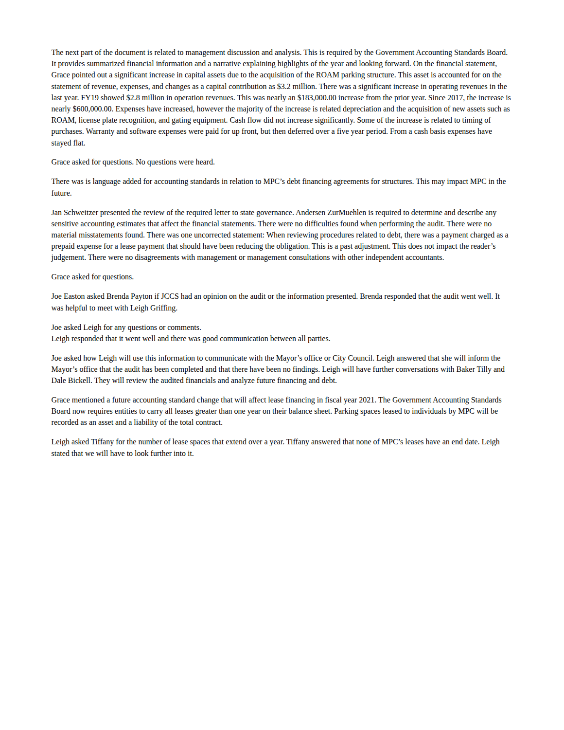The next part of the document is related to management discussion and analysis. This is required by the Government Accounting Standards Board. It provides summarized financial information and a narrative explaining highlights of the year and looking forward. On the financial statement, Grace pointed out a significant increase in capital assets due to the acquisition of the ROAM parking structure. This asset is accounted for on the statement of revenue, expenses, and changes as a capital contribution as $3.2 million. There was a significant increase in operating revenues in the last year. FY19 showed $2.8 million in operation revenues. This was nearly an $183,000.00 increase from the prior year. Since 2017, the increase is nearly $600,000.00. Expenses have increased, however the majority of the increase is related depreciation and the acquisition of new assets such as ROAM, license plate recognition, and gating equipment. Cash flow did not increase significantly. Some of the increase is related to timing of purchases. Warranty and software expenses were paid for up front, but then deferred over a five year period. From a cash basis expenses have stayed flat.
Grace asked for questions. No questions were heard.
There was is language added for accounting standards in relation to MPC’s debt financing agreements for structures. This may impact MPC in the future.
Jan Schweitzer presented the review of the required letter to state governance. Andersen ZurMuehlen is required to determine and describe any sensitive accounting estimates that affect the financial statements. There were no difficulties found when performing the audit. There were no material misstatements found. There was one uncorrected statement: When reviewing procedures related to debt, there was a payment charged as a prepaid expense for a lease payment that should have been reducing the obligation. This is a past adjustment. This does not impact the reader’s judgement. There were no disagreements with management or management consultations with other independent accountants.
Grace asked for questions.
Joe Easton asked Brenda Payton if JCCS had an opinion on the audit or the information presented. Brenda responded that the audit went well. It was helpful to meet with Leigh Griffing.
Joe asked Leigh for any questions or comments.
Leigh responded that it went well and there was good communication between all parties.
Joe asked how Leigh will use this information to communicate with the Mayor’s office or City Council. Leigh answered that she will inform the Mayor’s office that the audit has been completed and that there have been no findings. Leigh will have further conversations with Baker Tilly and Dale Bickell. They will review the audited financials and analyze future financing and debt.
Grace mentioned a future accounting standard change that will affect lease financing in fiscal year 2021. The Government Accounting Standards Board now requires entities to carry all leases greater than one year on their balance sheet. Parking spaces leased to individuals by MPC will be recorded as an asset and a liability of the total contract.
Leigh asked Tiffany for the number of lease spaces that extend over a year. Tiffany answered that none of MPC’s leases have an end date. Leigh stated that we will have to look further into it.